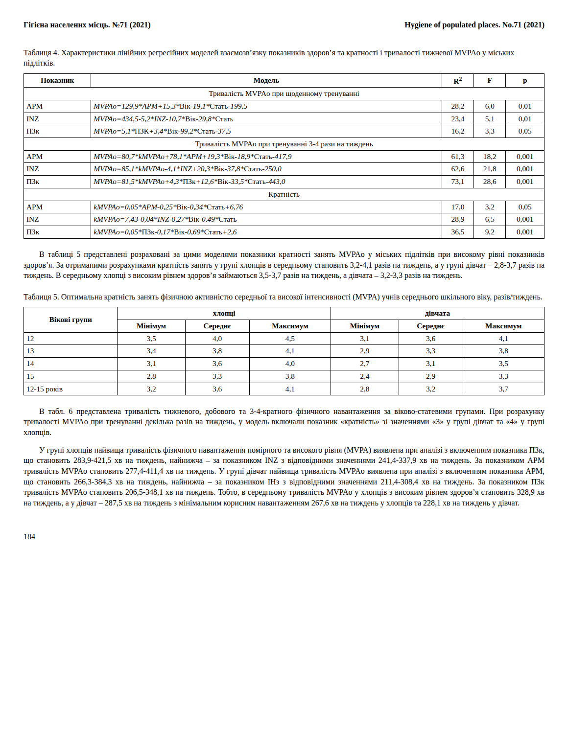Гігієна населених місць. №71 (2021) Hygiene of populated places. No.71 (2021)
Таблиця 4. Характеристики лінійних регресійних моделей взаємозв’язку показників здоров’я та кратності і тривалості тижневої MVPAo у міських підлітків.
| Показник | Модель | R 2 | F | p |
| --- | --- | --- | --- | --- |
| Тривалість MVPAo при щоденному тренуванні |
| APM | MVPAo=129,9*APM+15,3* Вік -19,1* Стать -199,5 | 28,2 | 6,0 | 0,01 |
| INZ | MVPAo=434,5-5,2*INZ-10,7* Вік -29,8* Стать | 23,4 | 5,1 | 0,01 |
| ПЗк | MVPAo=5,1* ПЗК +3,4* Вік -99,2* Стать -37,5 | 16,2 | 3,3 | 0,05 |
| Тривалість MVPAo при тренуванні 3-4 рази на тиждень |
| APM | MVPAo=80,7*kMVPAo+78,1*APM+19,3* Вік -18,9* Стать -417,9 | 61,3 | 18,2 | 0,001 |
| INZ | MVPAo=85,1*kMVPAo-4,1*INZ+20,3* Вік -37,8* Стать -250,0 | 62,6 | 21,8 | 0,001 |
| ПЗк | MVPAo=81,5*kMVPAo+4,3* ПЗк +12,6* Вік -33,5* Стать -443,0 | 73,1 | 28,6 | 0,001 |
| Кратність |
| APM | kMVPAo=0,05*APM-0,25* Вік -0,34* Стать +6,76 | 17,0 | 3,2 | 0,05 |
| INZ | kMVPAo=7,43-0,04*INZ-0,27* Вік -0,49* Стать | 28,9 | 6,5 | 0,001 |
| ПЗк | kMVPAo=0,05* ПЗк -0,17* Вік -0,69* Стать +2,6 | 36,5 | 9,2 | 0,001 |
В таблиці 5 представлені розраховані за цими моделями показники кратності занять MVPAo у міських підлітків при високому рівні показників здоров’я. За отриманими розрахунками кратність занять у групі хлопців в середньому становить 3,2-4,1 разів на тиждень, а у групі дівчат – 2,8-3,7 разів на тиждень. В середньому хлопці з високим рівнем здоров’я займаються 3,5-3,7 разів на тиждень, а дівчата – 3,2-3,3 разів на тиждень.
Таблиця 5. Оптимальна кратність занять фізичною активністю середньої та високої інтенсивності (MVPA) учнів середнього шкільного віку, разів/тиждень.
| Вікові групи | хлопці | дівчата |
| --- | --- | --- |
| Мінімум | Середнє | Максимум | Мінімум | Середнє | Максимум |
| 12 | 3,5 | 4,0 | 4,5 | 3,1 | 3,6 | 4,1 |
| 13 | 3,4 | 3,8 | 4,1 | 2,9 | 3,3 | 3,8 |
| 14 | 3,1 | 3,6 | 4,0 | 2,7 | 3,1 | 3,5 |
| 15 | 2,8 | 3,3 | 3,8 | 2,4 | 2,9 | 3,3 |
| 12-15 років | 3,2 | 3,6 | 4,1 | 2,8 | 3,2 | 3,7 |
В табл. 6 представлена тривалість тижневого, добового та 3-4-кратного фізичного навантаження за віково-статевими групами. При розрахунку тривалості MVPAo при тренуванні декілька разів на тиждень, у модель включали показник «кратність» зі значеннями «3» у групі дівчат та «4» у групі хлопців.
У групі хлопців найвища тривалість фізичного навантаження помірного та високого рівня (MVPA) виявлена при аналізі з включенням показника ПЗк, що становить 283,9-421,5 хв на тиждень, найнижча – за показником INZ з відповідними значеннями 241,4-337,9 хв на тиждень. За показником APM тривалість MVPAo становить 277,4-411,4 хв на тиждень. У групі дівчат найвища тривалість MVPAo виявлена при аналізі з включенням показника APM, що становить 266,3-384,3 хв на тиждень, найнижча – за показником IHз з відповідними значеннями 211,4-308,4 хв на тиждень. За показником ПЗк тривалість MVPAo становить 206,5-348,1 хв на тиждень. Тобто, в середньому тривалість MVPAo у хлопців з високим рівнем здоров’я становить 328,9 хв на тиждень, а у дівчат – 287,5 хв на тиждень з мінімальним корисним навантаженням 267,6 хв на тиждень у хлопців та 228,1 хв на тиждень у дівчат.
184